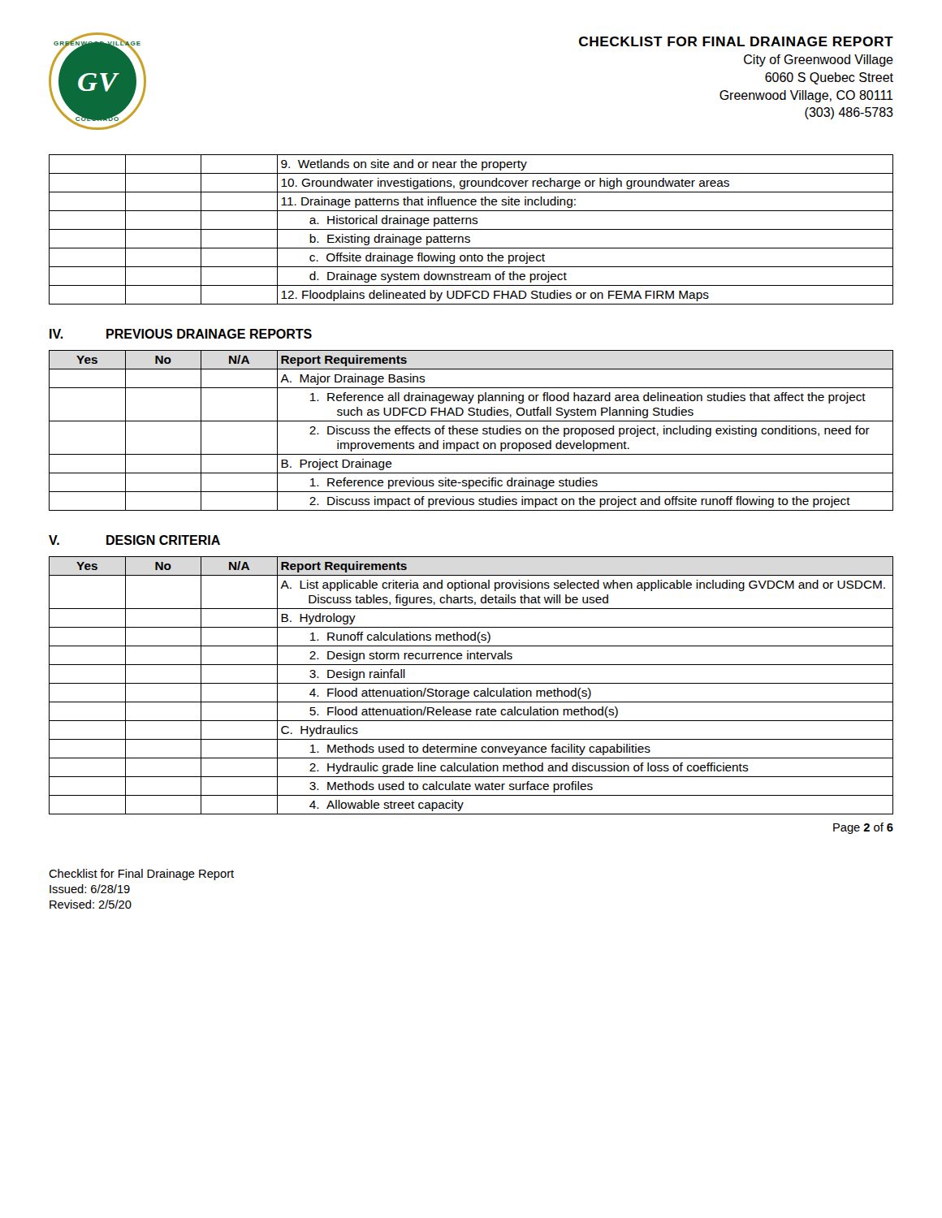GREENWOOD VILLAGE
GV
COLORADO
CHECKLIST FOR FINAL DRAINAGE REPORT
City of Greenwood Village
6060 S Quebec Street
Greenwood Village, CO 80111
(303) 486-5783
| | | | 9. Wetlands on site and or near the property |
| | | | 10. Groundwater investigations, groundcover recharge or high groundwater areas |
| | | | 11. Drainage patterns that influence the site including: |
| | | | a. Historical drainage patterns |
| | | | b. Existing drainage patterns |
| | | | c. Offsite drainage flowing onto the project |
| | | | d. Drainage system downstream of the project |
| | | | 12. Floodplains delineated by UDFCD FHAD Studies or on FEMA FIRM Maps |
IV. PREVIOUS DRAINAGE REPORTS
| Yes | No | N/A | Report Requirements |
| --- | --- | --- | --- |
| | | | A. Major Drainage Basins |
| | | | 1. Reference all drainageway planning or flood hazard area delineation studies that affect the project such as UDFCD FHAD Studies, Outfall System Planning Studies |
| | | | 2. Discuss the effects of these studies on the proposed project, including existing conditions, need for improvements and impact on proposed development. |
| | | | B. Project Drainage |
| | | | 1. Reference previous site-specific drainage studies |
| | | | 2. Discuss impact of previous studies impact on the project and offsite runoff flowing to the project |
V. DESIGN CRITERIA
| Yes | No | N/A | Report Requirements |
| --- | --- | --- | --- |
| | | | A. List applicable criteria and optional provisions selected when applicable including GVDCM and or USDCM. Discuss tables, figures, charts, details that will be used |
| | | | B. Hydrology |
| | | | 1. Runoff calculations method(s) |
| | | | 2. Design storm recurrence intervals |
| | | | 3. Design rainfall |
| | | | 4. Flood attenuation/Storage calculation method(s) |
| | | | 5. Flood attenuation/Release rate calculation method(s) |
| | | | C. Hydraulics |
| | | | 1. Methods used to determine conveyance facility capabilities |
| | | | 2. Hydraulic grade line calculation method and discussion of loss of coefficients |
| | | | 3. Methods used to calculate water surface profiles |
| | | | 4. Allowable street capacity |
Page 2 of 6
Checklist for Final Drainage Report
Issued: 6/28/19
Revised: 2/5/20